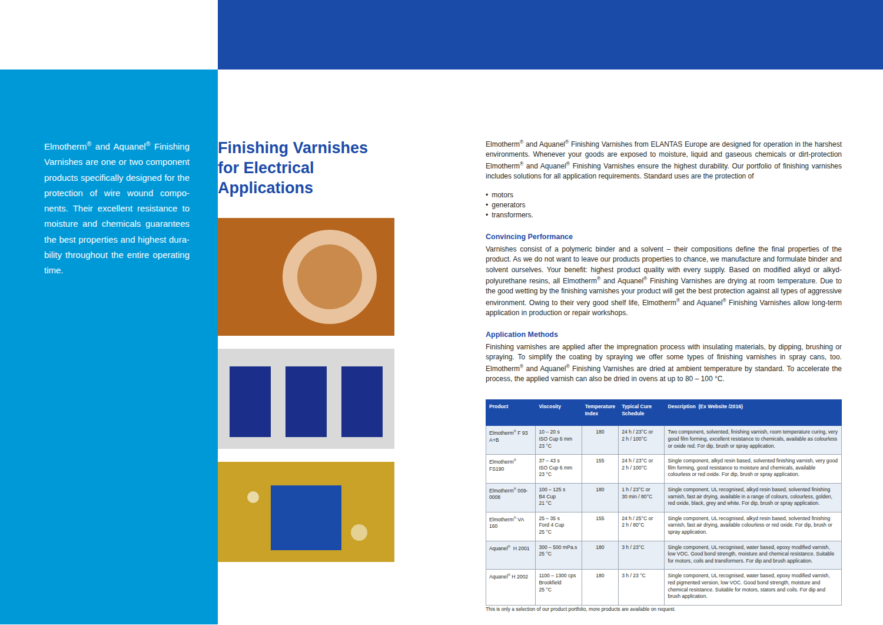Elmotherm® and Aquanel® Finishing Varnishes are one or two component products specifically designed for the protection of wire wound components. Their excellent resistance to moisture and chemicals guarantees the best properties and highest durability throughout the entire operating time.
Finishing Varnishes
for Electrical
Applications
Elmotherm® and Aquanel® Finishing Varnishes from ELANTAS Europe are designed for operation in the harshest environments. Whenever your goods are exposed to moisture, liquid and gaseous chemicals or dirt-protection Elmotherm® and Aquanel® Finishing Varnishes ensure the highest durability. Our portfolio of finishing varnishes includes solutions for all application requirements. Standard uses are the protection of
motors
generators
transformers.
Convincing Performance
Varnishes consist of a polymeric binder and a solvent – their compositions define the final properties of the product. As we do not want to leave our products properties to chance, we manufacture and formulate binder and solvent ourselves. Your benefit: highest product quality with every supply. Based on modified alkyd or alkyd-polyurethane resins, all Elmotherm® and Aquanel® Finishing Varnishes are drying at room temperature. Due to the good wetting by the finishing varnishes your product will get the best protection against all types of aggressive environment. Owing to their very good shelf life, Elmotherm® and Aquanel® Finishing Varnishes allow long-term application in production or repair workshops.
Application Methods
Finishing varnishes are applied after the impregnation process with insulating materials, by dipping, brushing or spraying. To simplify the coating by spraying we offer some types of finishing varnishes in spray cans, too. Elmotherm® and Aquanel® Finishing Varnishes are dried at ambient temperature by standard. To accelerate the process, the applied varnish can also be dried in ovens at up to 80 – 100 °C.
| Product | Viscosity | Temperature Index | Typical Cure Schedule | Description (Ex Website /2016) |
| --- | --- | --- | --- | --- |
| Elmotherm ® F 93 A+B | 10 – 20 s ISO Cup 6 mm 23 °C | 180 | 24 h / 23°C or 2 h / 100°C | Two component, solvented, finishing varnish, room temperature curing, very good film forming, excellent resistance to chemicals, available as colourless or oxide red. For dip, brush or spray application. |
| Elmotherm ® FS190 | 37 – 43 s ISO Cup 6 mm 23 °C | 155 | 24 h / 23°C or 2 h / 100°C | Single component, alkyd resin based, solvented finishing varnish, very good film forming, good resistance to moisture and chemicals, available colourless or red oxide. For dip, brush or spray application. |
| Elmotherm ® 009-0008 | 100 – 125 s B4 Cup 21 °C | 180 | 1 h / 23°C or 30 min / 80°C | Single component, UL recognised, alkyd resin based, solvented finishing varnish, fast air drying, available in a range of colours, colourless, golden, red oxide, black, grey and white. For dip, brush or spray application. |
| Elmotherm ® VA 160 | 25 – 35 s Ford 4 Cup 25 °C | 155 | 24 h / 25°C or 2 h / 80°C | Single component, UL recognised, alkyd resin based, solvented finishing varnish, fast air drying, available colourless or red oxide. For dip, brush or spray application. |
| Aquanel ® H 2001 | 300 – 500 mPa.s 25 °C | 180 | 3 h / 23°C | Single component, UL recognised, water based, epoxy modified varnish, low VOC. Good bond strength, moisture and chemical resistance. Suitable for motors, coils and transformers. For dip and brush application. |
| Aquanel ® H 2002 | 1100 – 1300 cps Brookfield 25 °C | 180 | 3 h / 23 °C | Single component, UL recognised, water based, epoxy modified varnish, red pigmented version, low VOC. Good bond strength, moisture and chemical resistance. Suitable for motors, stators and coils. For dip and brush application. |
This is only a selection of our product portfolio, more products are available on request.